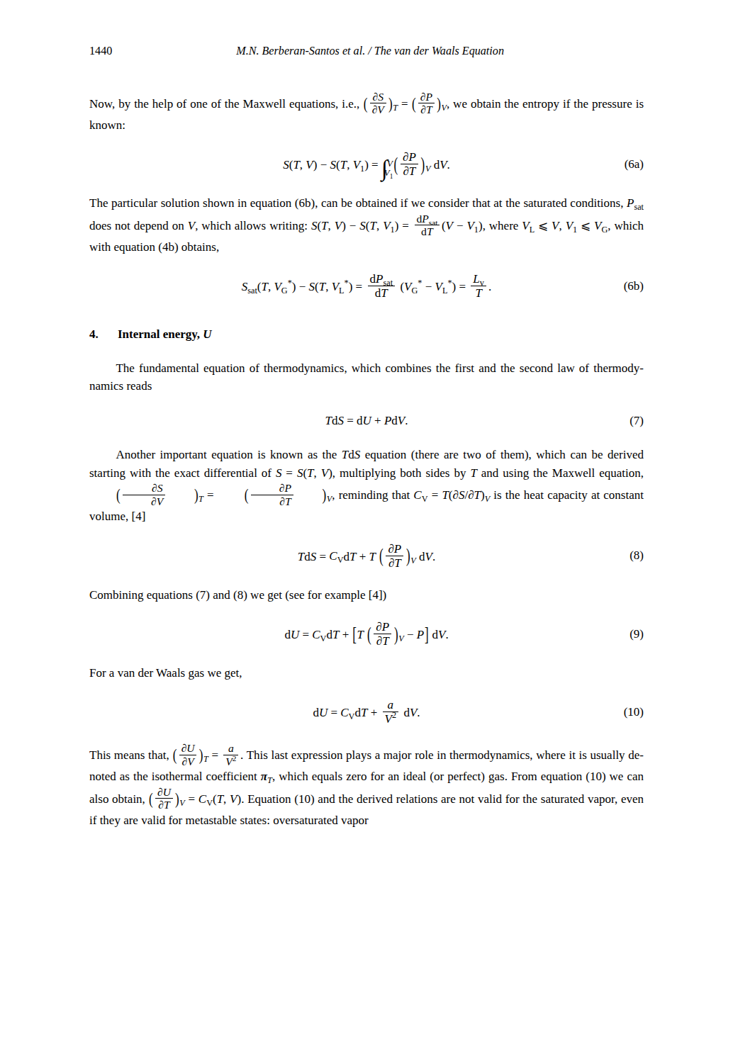1440 M.N. Berberan-Santos et al. / The van der Waals Equation
Now, by the help of one of the Maxwell equations, i.e., (∂S∂V)T = (∂P∂T)V, we obtain the entropy if the pressure is known:
S(T, V) − S(T, V1) = ∫VV1 (∂P∂T)V dV.
(6a)
The particular solution shown in equation (6b), can be obtained if we consider that at the saturated conditions, Psat does not depend on V, which allows writing: S(T, V) − S(T, V1) = dPsat dT(V − V1), where VL ⩽ V, V1 ⩽ VG, which with equation (4b) obtains,
Ssat(T, VG*) − S(T, VL*) = dPsat dT (VG* − VL*) = Lv T.
(6b)
4. Internal energy, U
The fundamental equation of thermodynamics, which combines the first and the second law of thermodynamics reads
TdS = dU + PdV.
(7)
Another important equation is known as the TdS equation (there are two of them), which can be derived starting with the exact differential of S = S(T, V), multiplying both sides by T and using the Maxwell equation, (∂S∂V)T = (∂P∂T)V, reminding that CV = T(∂S/∂T)V is the heat capacity at constant volume, [4]
TdS = CV dT + T (∂P∂T)V dV.
(8)
Combining equations (7) and (8) we get (see for example [4])
dU = CV dT + [T (∂P∂T)V − P] dV.
(9)
For a van der Waals gas we get,
dU = CV dT + aV2 dV.
(10)
This means that, (∂U∂V)T = aV2. This last expression plays a major role in thermodynamics, where it is usually denoted as the isothermal coefficient πT, which equals zero for an ideal (or perfect) gas. From equation (10) we can also obtain, (∂U∂T)V = CV(T, V). Equation (10) and the derived relations are not valid for the saturated vapor, even if they are valid for metastable states: oversaturated vapor